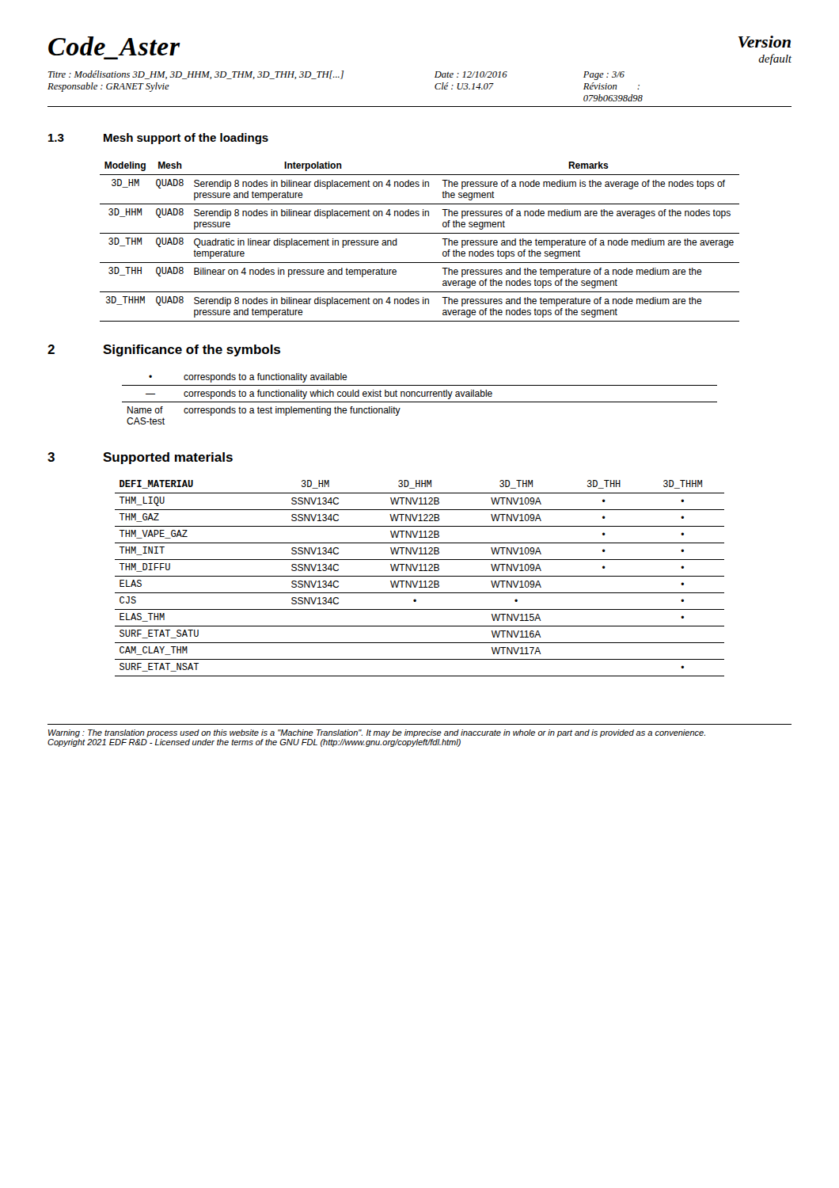Code_Aster
Version
default
Titre : Modélisations 3D_HM, 3D_HHM, 3D_THM, 3D_THH, 3D_TH[...]
Date : 12/10/2016
Page : 3/6
Responsable : GRANET Sylvie
Clé : U3.14.07
Révision :
079b06398d98
1.3 Mesh support of the loadings
| Modeling | Mesh | Interpolation | Remarks |
| --- | --- | --- | --- |
| 3D_HM | QUAD8 | Serendip 8 nodes in bilinear displacement on 4 nodes in pressure and temperature | The pressure of a node medium is the average of the nodes tops of the segment |
| 3D_HHM | QUAD8 | Serendip 8 nodes in bilinear displacement on 4 nodes in pressure | The pressures of a node medium are the averages of the nodes tops of the segment |
| 3D_THM | QUAD8 | Quadratic in linear displacement in pressure and temperature | The pressure and the temperature of a node medium are the average of the nodes tops of the segment |
| 3D_THH | QUAD8 | Bilinear on 4 nodes in pressure and temperature | The pressures and the temperature of a node medium are the average of the nodes tops of the segment |
| 3D_THHM | QUAD8 | Serendip 8 nodes in bilinear displacement on 4 nodes in pressure and temperature | The pressures and the temperature of a node medium are the average of the nodes tops of the segment |
2 Significance of the symbols
| • | corresponds to a functionality available |
| — | corresponds to a functionality which could exist but noncurrently available |
| Name of CAS-test | corresponds to a test implementing the functionality |
3 Supported materials
| DEFI_MATERIAU | 3D_HM | 3D_HHM | 3D_THM | 3D_THH | 3D_THHM |
| --- | --- | --- | --- | --- | --- |
| THM_LIQU | SSNV134C | WTNV112B | WTNV109A | • | • |
| THM_GAZ | SSNV134C | WTNV122B | WTNV109A | • | • |
| THM_VAPE_GAZ | | WTNV112B | | • | • |
| THM_INIT | SSNV134C | WTNV112B | WTNV109A | • | • |
| THM_DIFFU | SSNV134C | WTNV112B | WTNV109A | • | • |
| ELAS | SSNV134C | WTNV112B | WTNV109A | | • |
| CJS | SSNV134C | • | • | | • |
| ELAS_THM | | | WTNV115A | | • |
| SURF_ETAT_SATU | | | WTNV116A | | |
| CAM_CLAY_THM | | | WTNV117A | | |
| SURF_ETAT_NSAT | | | | | • |
Warning : The translation process used on this website is a "Machine Translation". It may be imprecise and inaccurate in whole or in part and is provided as a convenience.
Copyright 2021 EDF R&D - Licensed under the terms of the GNU FDL (http://www.gnu.org/copyleft/fdl.html)